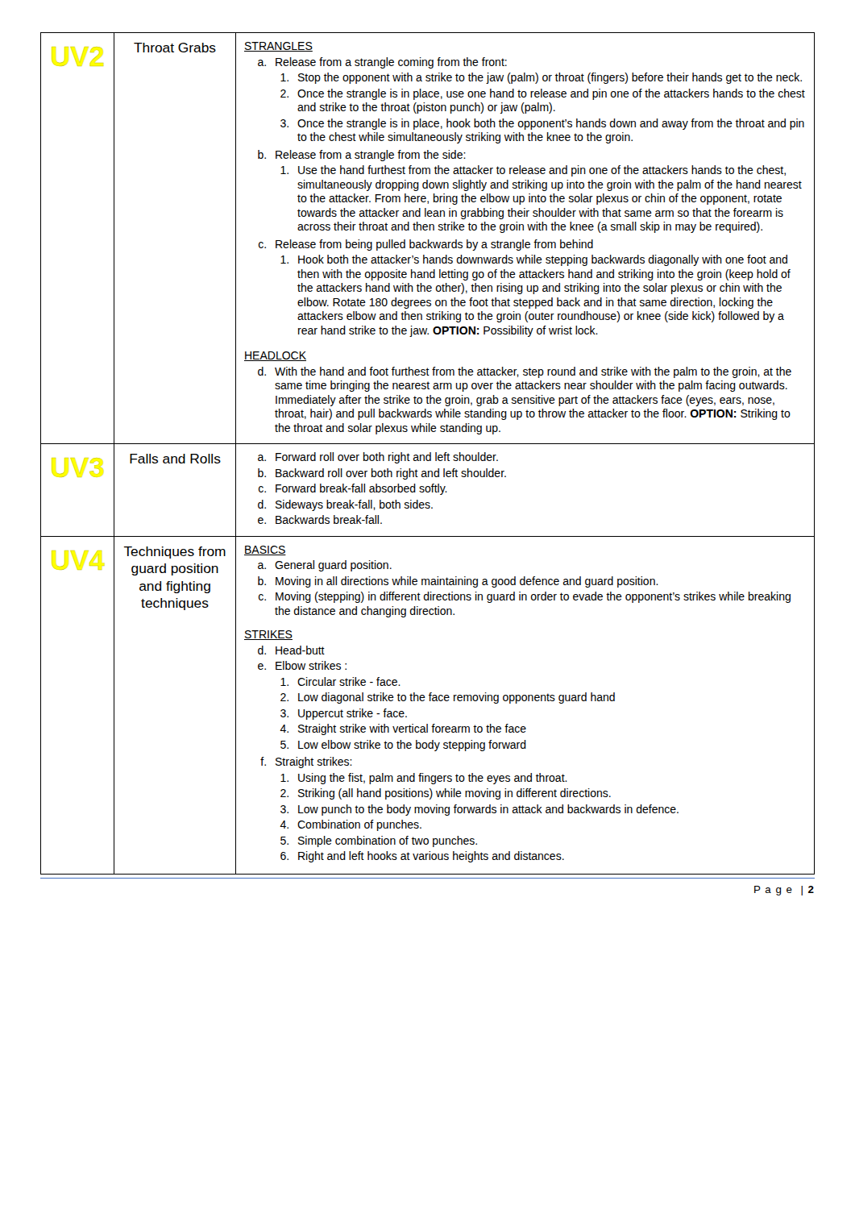| UV2 | Throat Grabs | STRANGLES Release from a strangle coming from the front: Stop the opponent with a strike to the jaw (palm) or throat (fingers) before their hands get to the neck. Once the strangle is in place, use one hand to release and pin one of the attackers hands to the chest and strike to the throat (piston punch) or jaw (palm). Once the strangle is in place, hook both the opponent’s hands down and away from the throat and pin to the chest while simultaneously striking with the knee to the groin. Release from a strangle from the side: Use the hand furthest from the attacker to release and pin one of the attackers hands to the chest, simultaneously dropping down slightly and striking up into the groin with the palm of the hand nearest to the attacker. From here, bring the elbow up into the solar plexus or chin of the opponent, rotate towards the attacker and lean in grabbing their shoulder with that same arm so that the forearm is across their throat and then strike to the groin with the knee (a small skip in may be required). Release from being pulled backwards by a strangle from behind Hook both the attacker’s hands downwards while stepping backwards diagonally with one foot and then with the opposite hand letting go of the attackers hand and striking into the groin (keep hold of the attackers hand with the other), then rising up and striking into the solar plexus or chin with the elbow. Rotate 180 degrees on the foot that stepped back and in that same direction, locking the attackers elbow and then striking to the groin (outer roundhouse) or knee (side kick) followed by a rear hand strike to the jaw. OPTION: Possibility of wrist lock. HEADLOCK With the hand and foot furthest from the attacker, step round and strike with the palm to the groin, at the same time bringing the nearest arm up over the attackers near shoulder with the palm facing outwards. Immediately after the strike to the groin, grab a sensitive part of the attackers face (eyes, ears, nose, throat, hair) and pull backwards while standing up to throw the attacker to the floor. OPTION: Striking to the throat and solar plexus while standing up. |
| UV3 | Falls and Rolls | Forward roll over both right and left shoulder. Backward roll over both right and left shoulder. Forward break-fall absorbed softly. Sideways break-fall, both sides. Backwards break-fall. |
| UV4 | Techniques from guard position and fighting techniques | BASICS General guard position. Moving in all directions while maintaining a good defence and guard position. Moving (stepping) in different directions in guard in order to evade the opponent’s strikes while breaking the distance and changing direction. STRIKES Head-butt Elbow strikes : Circular strike - face. Low diagonal strike to the face removing opponents guard hand Uppercut strike - face. Straight strike with vertical forearm to the face Low elbow strike to the body stepping forward Straight strikes: Using the fist, palm and fingers to the eyes and throat. Striking (all hand positions) while moving in different directions. Low punch to the body moving forwards in attack and backwards in defence. Combination of punches. Simple combination of two punches. Right and left hooks at various heights and distances. |
P a g e | 2